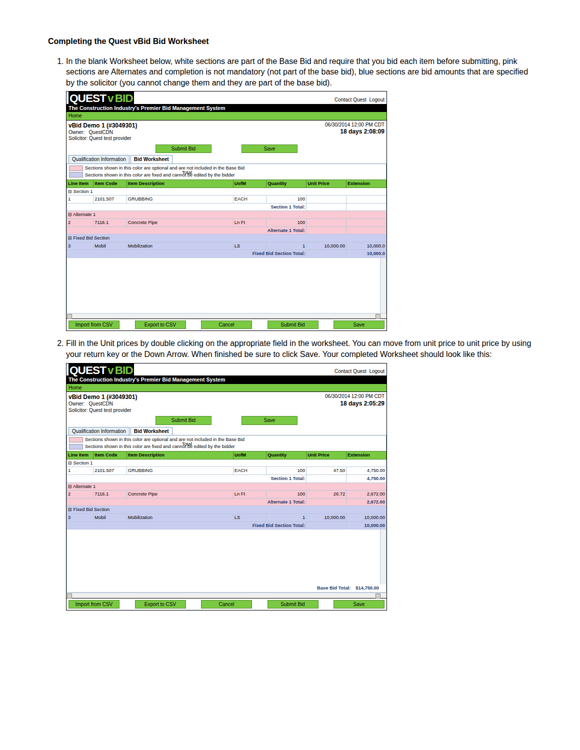Completing the Quest vBid Bid Worksheet
In the blank Worksheet below, white sections are part of the Base Bid and require that you bid each item before submitting, pink sections are Alternates and completion is not mandatory (not part of the base bid), blue sections are bid amounts that are specified by the solicitor (you cannot change them and they are part of the base bid).
QUEST vBID
Contact Quest Logout
The Construction Industry's Premier Bid Management System
Home
vBid Demo 1 (#3049301)
Owner: QuestCDN
Solicitor: Quest test provider
06/30/2014 12:00 PM CDT
18 days 2:08:09
Submit Bid
Save
Qualification Information
Bid Worksheet
Sections shown in this color are optional and are not included in the Base Bid
Total
Sections shown in this color are fixed and cannot be edited by the bidder
| Line Item | Item Code | Item Description | UofM | Quantity | Unit Price | Extension |
| --- | --- | --- | --- | --- | --- | --- |
| ⊟ Section 1 |
| 1 | 2101.507 | GRUBBING | EACH | 100 | | |
| Section 1 Total: | | |
| ⊟ Alternate 1 |
| 2 | 7116.1 | Concrete Pipe | Ln Ft | 100 | | |
| Alternate 1 Total: | | |
| ⊟ Fixed Bid Section |
| 3 | Mobil | Mobilization | LS | 1 | 10,000.00 | 10,000.0 |
| Fixed Bid Section Total: | | 10,000.0 |
Import from CSV
Export to CSV
Cancel
Submit Bid
Save
Fill in the Unit prices by double clicking on the appropriate field in the worksheet. You can move from unit price to unit price by using your return key or the Down Arrow. When finished be sure to click Save. Your completed Worksheet should look like this:
QUEST vBID
Contact Quest Logout
The Construction Industry's Premier Bid Management System
Home
vBid Demo 1 (#3049301)
Owner: QuestCDN
Solicitor: Quest test provider
06/30/2014 12:00 PM CDT
18 days 2:05:29
Submit Bid
Save
Qualification Information
Bid Worksheet
Sections shown in this color are optional and are not included in the Base Bid
Total
Sections shown in this color are fixed and cannot be edited by the bidder
| Line Item | Item Code | Item Description | UofM | Quantity | Unit Price | Extension |
| --- | --- | --- | --- | --- | --- | --- |
| ⊟ Section 1 |
| 1 | 2101.507 | GRUBBING | EACH | 100 | 47.50 | 4,750.00 |
| Section 1 Total: | | 4,750.00 |
| ⊟ Alternate 1 |
| 2 | 7116.1 | Concrete Pipe | Ln Ft | 100 | 26.72 | 2,672.00 |
| Alternate 1 Total: | | 2,672.00 |
| ⊟ Fixed Bid Section |
| 3 | Mobil | Mobilization | LS | 1 | 10,000.00 | 10,000.00 |
| Fixed Bid Section Total: | | 10,000.00 |
Base Bid Total:$14,750.00
Import from CSV
Export to CSV
Cancel
Submit Bid
Save